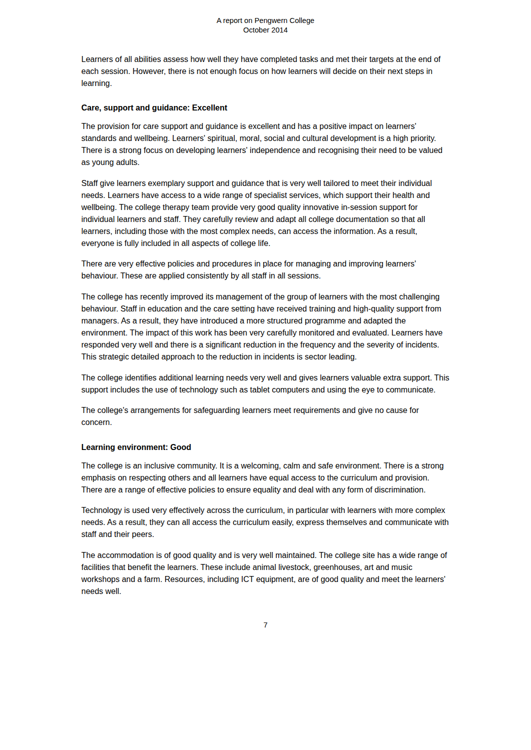A report on Pengwern College
October 2014
Learners of all abilities assess how well they have completed tasks and met their targets at the end of each session. However, there is not enough focus on how learners will decide on their next steps in learning.
Care, support and guidance: Excellent
The provision for care support and guidance is excellent and has a positive impact on learners' standards and wellbeing. Learners' spiritual, moral, social and cultural development is a high priority. There is a strong focus on developing learners' independence and recognising their need to be valued as young adults.
Staff give learners exemplary support and guidance that is very well tailored to meet their individual needs. Learners have access to a wide range of specialist services, which support their health and wellbeing. The college therapy team provide very good quality innovative in-session support for individual learners and staff. They carefully review and adapt all college documentation so that all learners, including those with the most complex needs, can access the information. As a result, everyone is fully included in all aspects of college life.
There are very effective policies and procedures in place for managing and improving learners' behaviour. These are applied consistently by all staff in all sessions.
The college has recently improved its management of the group of learners with the most challenging behaviour. Staff in education and the care setting have received training and high-quality support from managers. As a result, they have introduced a more structured programme and adapted the environment. The impact of this work has been very carefully monitored and evaluated. Learners have responded very well and there is a significant reduction in the frequency and the severity of incidents. This strategic detailed approach to the reduction in incidents is sector leading.
The college identifies additional learning needs very well and gives learners valuable extra support. This support includes the use of technology such as tablet computers and using the eye to communicate.
The college's arrangements for safeguarding learners meet requirements and give no cause for concern.
Learning environment: Good
The college is an inclusive community. It is a welcoming, calm and safe environment. There is a strong emphasis on respecting others and all learners have equal access to the curriculum and provision. There are a range of effective policies to ensure equality and deal with any form of discrimination.
Technology is used very effectively across the curriculum, in particular with learners with more complex needs. As a result, they can all access the curriculum easily, express themselves and communicate with staff and their peers.
The accommodation is of good quality and is very well maintained. The college site has a wide range of facilities that benefit the learners. These include animal livestock, greenhouses, art and music workshops and a farm. Resources, including ICT equipment, are of good quality and meet the learners' needs well.
7